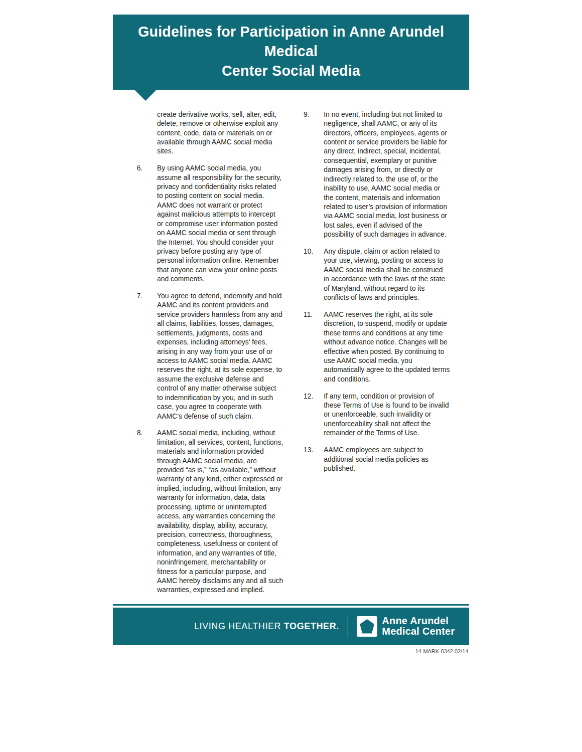Guidelines for Participation in Anne Arundel Medical
Center Social Media
create derivative works, sell, alter, edit, delete, remove or otherwise exploit any content, code, data or materials on or available through AAMC social media sites.
By using AAMC social media, you assume all responsibility for the security, privacy and confidentiality risks related to posting content on social media. AAMC does not warrant or protect against malicious attempts to intercept or compromise user information posted on AAMC social media or sent through the Internet. You should consider your privacy before posting any type of personal information online. Remember that anyone can view your online posts and comments.
You agree to defend, indemnify and hold AAMC and its content providers and service providers harmless from any and all claims, liabilities, losses, damages, settlements, judgments, costs and expenses, including attorneys' fees, arising in any way from your use of or access to AAMC social media. AAMC reserves the right, at its sole expense, to assume the exclusive defense and control of any matter otherwise subject to indemnification by you, and in such case, you agree to cooperate with AAMC’s defense of such claim.
AAMC social media, including, without limitation, all services, content, functions, materials and information provided through AAMC social media, are provided “as is,” “as available,” without warranty of any kind, either expressed or implied, including, without limitation, any warranty for information, data, data processing, uptime or uninterrupted access, any warranties concerning the availability, display, ability, accuracy, precision, correctness, thoroughness, completeness, usefulness or content of information, and any warranties of title, noninfringement, merchantability or fitness for a particular purpose, and AAMC hereby disclaims any and all such warranties, expressed and implied.
In no event, including but not limited to negligence, shall AAMC, or any of its directors, officers, employees, agents or content or service providers be liable for any direct, indirect, special, incidental, consequential, exemplary or punitive damages arising from, or directly or indirectly related to, the use of, or the inability to use, AAMC social media or the content, materials and information related to user’s provision of information via AAMC social media, lost business or lost sales, even if advised of the possibility of such damages in advance.
Any dispute, claim or action related to your use, viewing, posting or access to AAMC social media shall be construed in accordance with the laws of the state of Maryland, without regard to its conflicts of laws and principles.
AAMC reserves the right, at its sole discretion, to suspend, modify or update these terms and conditions at any time without advance notice. Changes will be effective when posted. By continuing to use AAMC social media, you automatically agree to the updated terms and conditions.
If any term, condition or provision of these Terms of Use is found to be invalid or unenforceable, such invalidity or unenforceability shall not affect the remainder of the Terms of Use.
AAMC employees are subject to additional social media policies as published.
LIVING HEALTHIER TOGETHER.
Anne Arundel Medical Center
14-MARK-0342 02/14